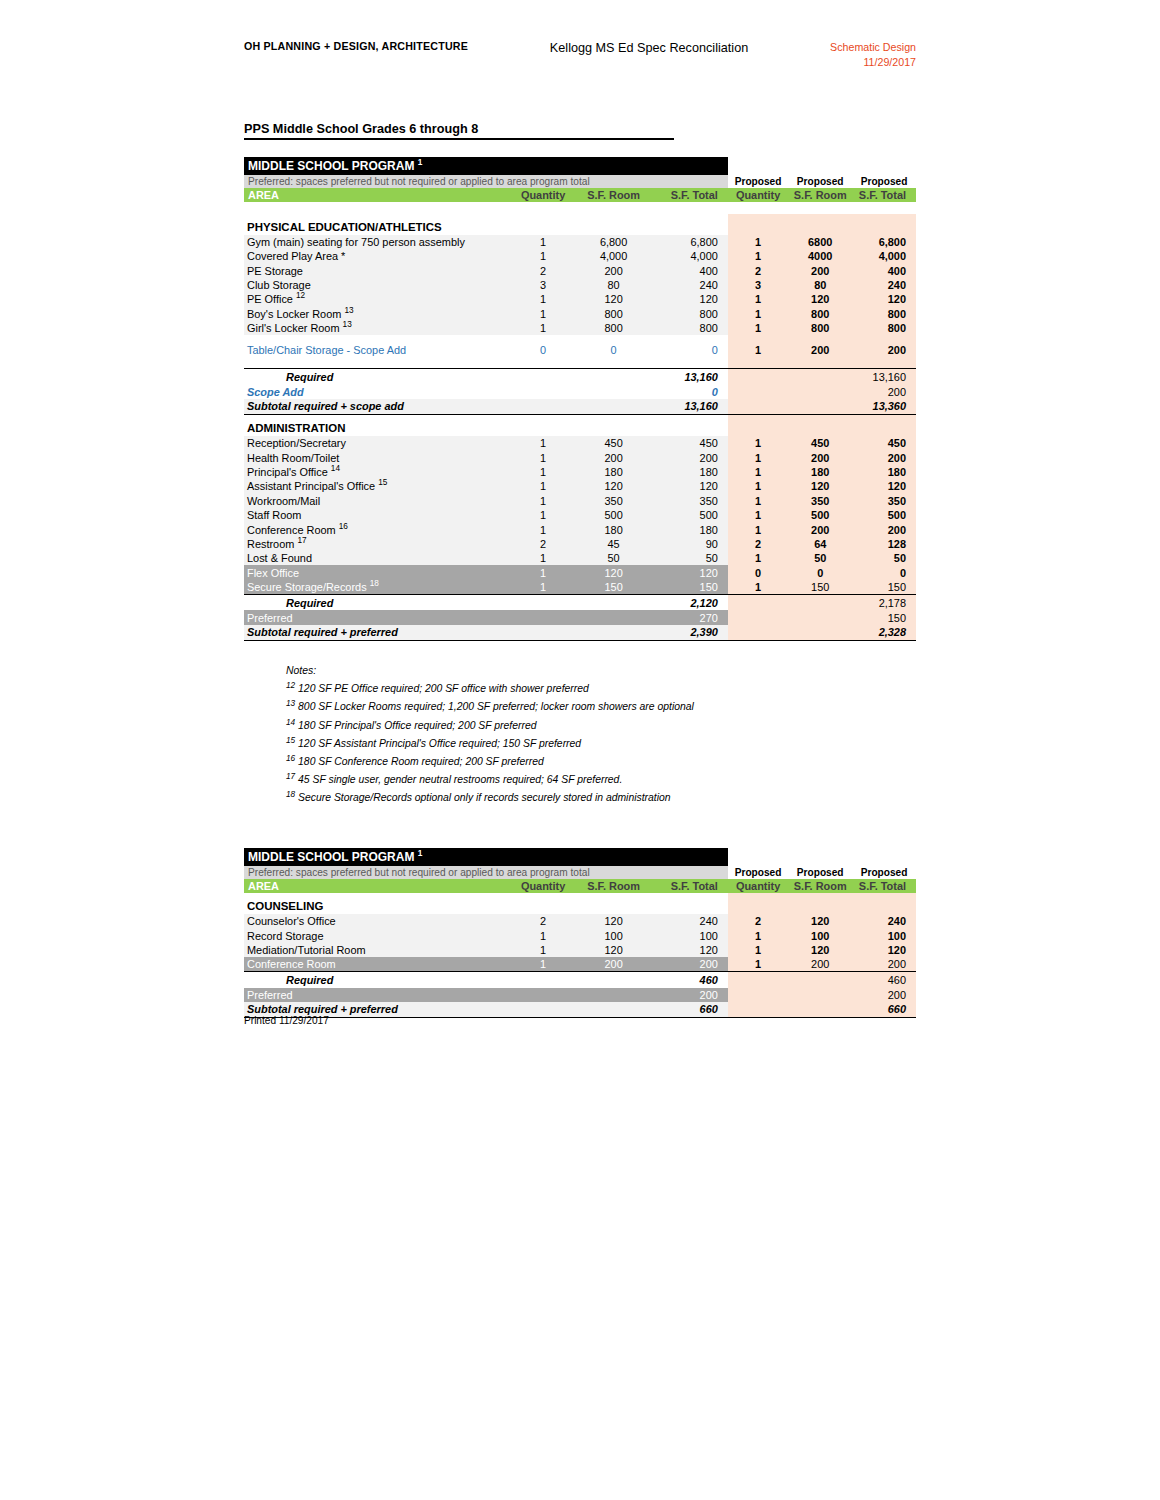OH PLANNING + DESIGN, ARCHITECTURE
Kellogg MS Ed Spec Reconciliation
Schematic Design
11/29/2017
PPS Middle School Grades 6 through 8
| MIDDLE SCHOOL PROGRAM 1 | |
| Preferred: spaces preferred but not required or applied to area program total | Proposed | Proposed | Proposed |
| AREA | Quantity | S.F. Room | S.F. Total | Quantity | S.F. Room | S.F. Total |
| PHYSICAL EDUCATION/ATHLETICS | | |
| Gym (main) seating for 750 person assembly | 1 | 6,800 | 6,800 | 1 | 6800 | 6,800 |
| Covered Play Area * | 1 | 4,000 | 4,000 | 1 | 4000 | 4,000 |
| PE Storage | 2 | 200 | 400 | 2 | 200 | 400 |
| Club Storage | 3 | 80 | 240 | 3 | 80 | 240 |
| PE Office 12 | 1 | 120 | 120 | 1 | 120 | 120 |
| Boy's Locker Room 13 | 1 | 800 | 800 | 1 | 800 | 800 |
| Girl's Locker Room 13 | 1 | 800 | 800 | 1 | 800 | 800 |
| Table/Chair Storage - Scope Add | 0 | 0 | 0 | 1 | 200 | 200 |
| Required | | | 13,160 | | | 13,160 |
| Scope Add | | | 0 | | | 200 |
| Subtotal required + scope add | | | 13,160 | | | 13,360 |
| ADMINISTRATION | | |
| Reception/Secretary | 1 | 450 | 450 | 1 | 450 | 450 |
| Health Room/Toilet | 1 | 200 | 200 | 1 | 200 | 200 |
| Principal's Office 14 | 1 | 180 | 180 | 1 | 180 | 180 |
| Assistant Principal's Office 15 | 1 | 120 | 120 | 1 | 120 | 120 |
| Workroom/Mail | 1 | 350 | 350 | 1 | 350 | 350 |
| Staff Room | 1 | 500 | 500 | 1 | 500 | 500 |
| Conference Room 16 | 1 | 180 | 180 | 1 | 200 | 200 |
| Restroom 17 | 2 | 45 | 90 | 2 | 64 | 128 |
| Lost & Found | 1 | 50 | 50 | 1 | 50 | 50 |
| Flex Office | 1 | 120 | 120 | 0 | 0 | 0 |
| Secure Storage/Records 18 | 1 | 150 | 150 | 1 | 150 | 150 |
| Required | | | 2,120 | | | 2,178 |
| Preferred | | | 270 | | | 150 |
| Subtotal required + preferred | | | 2,390 | | | 2,328 |
Notes:
12 120 SF PE Office required; 200 SF office with shower preferred
13 800 SF Locker Rooms required; 1,200 SF preferred; locker room showers are optional
14 180 SF Principal's Office required; 200 SF preferred
15 120 SF Assistant Principal's Office required; 150 SF preferred
16 180 SF Conference Room required; 200 SF preferred
17 45 SF single user, gender neutral restrooms required; 64 SF preferred.
18 Secure Storage/Records optional only if records securely stored in administration
| MIDDLE SCHOOL PROGRAM 1 | |
| Preferred: spaces preferred but not required or applied to area program total | Proposed | Proposed | Proposed |
| AREA | Quantity | S.F. Room | S.F. Total | Quantity | S.F. Room | S.F. Total |
| COUNSELING | | |
| Counselor's Office | 2 | 120 | 240 | 2 | 120 | 240 |
| Record Storage | 1 | 100 | 100 | 1 | 100 | 100 |
| Mediation/Tutorial Room | 1 | 120 | 120 | 1 | 120 | 120 |
| Conference Room | 1 | 200 | 200 | 1 | 200 | 200 |
| Required | | | 460 | | | 460 |
| Preferred | | | 200 | | | 200 |
| Subtotal required + preferred | | | 660 | | | 660 |
Printed 11/29/2017